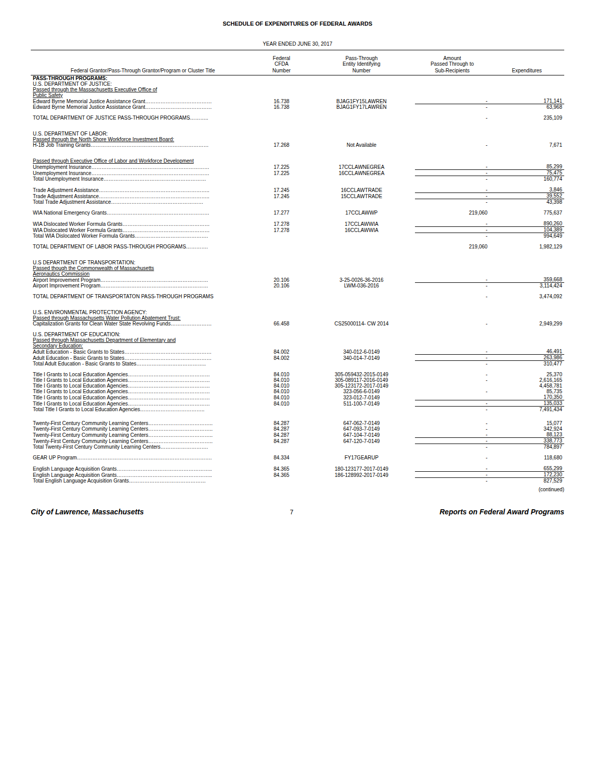SCHEDULE OF EXPENDITURES OF FEDERAL AWARDS
YEAR ENDED JUNE 30, 2017
| | Federal CFDA | Pass-Through Entity Identifying | Amount Passed Through to | |
| --- | --- | --- | --- | --- |
| Federal Grantor/Pass-Through Grantor/Program or Cluster Title | Number | Number | Sub-Recipients | Expenditures |
| PASS-THROUGH PROGRAMS: | | | | |
| U.S. DEPARTMENT OF JUSTICE: | | | | |
| Passed through the Massachusetts Executive Office of | | | | |
| Public Safety | | | | |
| Edward Byrne Memorial Justice Assistance Grant………………………………… | 16.738 | BJAG1FY15LAWREN | - | 171,141 |
| Edward Byrne Memorial Justice Assistance Grant………………………………… | 16.738 | BJAG1FY17LAWREN | - | 63,968 |
| TOTAL DEPARTMENT OF JUSTICE PASS-THROUGH PROGRAMS……….. | | | - | 235,109 |
| U.S. DEPARTMENT OF LABOR: | | | | |
| Passed through the North Shore Workforce Investment Board: | | | | |
| H-1B Job Training Grants…………………………………………………………… | 17.268 | Not Available | - | 7,671 |
| Passed through Executive Office of Labor and Workforce Development | | | | |
| Unemployment Insurance…………………………………………………………… | 17.225 | 17CCLAWNEGREA | - | 85,299 |
| Unemployment Insurance…………………………………………………………… | 17.225 | 16CCLAWNEGREA | - | 75,475 |
| Total Unemployment Insurance…………………………………………………… | | | - | 160,774 |
| Trade Adjustment Assistance……………………………………………………….. | 17.245 | 16CCLAWTRADE | - | 3,846 |
| Trade Adjustment Assistance……………………………………………………….. | 17.245 | 15CCLAWTRADE | - | 39,552 |
| Total Trade Adjustment Assistance……………………………………………… | | | - | 43,398 |
| WIA National Emergency Grants…………………………………………………… | 17.277 | 17CCLAWWP | 219,060 | 775,637 |
| WIA Dislocated Worker Formula Grants…………………………………………… | 17.278 | 17CCLAWWIA | - | 890,260 |
| WIA Dislocated Worker Formula Grants…………………………………………… | 17.278 | 16CCLAWWIA | - | 104,389 |
| Total WIA Dislocated Worker Formula Grants……………………………………. | | | - | 994,649 |
| TOTAL DEPARTMENT OF LABOR PASS-THROUGH PROGRAMS…………. | | | 219,060 | 1,982,129 |
| U.S DEPARTMENT OF TRANSPORTATION: | | | | |
| Passed though the Commonwealth of Massachusetts | | | | |
| Aeronautics Commission | | | | |
| Airport Improvement Program……………………………………………………… | 20.106 | 3-25-0026-36-2016 | - | 359,668 |
| Airport Improvement Program……………………………………………………… | 20.106 | LWM-036-2016 | - | 3,114,424 |
| TOTAL DEPARTMENT OF TRANSPORTATON PASS-THROUGH PROGRAMS | | | - | 3,474,092 |
| U.S. ENVIRONMENTAL PROTECTION AGENCY: | | | | |
| Passed through Massachusetts Water Pollution Abatement Trust: | | | | |
| Capitalization Grants for Clean Water State Revolving Funds…………………… | 66.458 | CS25000114- CW 2014 | - | 2,949,299 |
| U.S. DEPARTMENT OF EDUCATION: | | | | |
| Passed through Massachusetts Department of Elementary and | | | | |
| Secondary Education: | | | | |
| Adult Education - Basic Grants to States…………………………………………… | 84.002 | 340-012-6-0149 | - | 46,491 |
| Adult Education - Basic Grants to States…………………………………………… | 84.002 | 340-014-7-0149 | - | 263,986 |
| Total Adult Education - Basic Grants to States………………………………….. | | | - | 310,477 |
| Title I Grants to Local Education Agencies………………………………………… | 84.010 | 305-059432-2015-0149 | - | 25,370 |
| Title I Grants to Local Education Agencies………………………………………… | 84.010 | 305-089117-2016-0149 | - | 2,616,165 |
| Title I Grants to Local Education Agencies………………………………………… | 84.010 | 305-123172-2017-0149 | | 4,458,781 |
| Title I Grants to Local Education Agencies………………………………………… | 84.010 | 323-056-6-0149 | - | 85,735 |
| Title I Grants to Local Education Agencies………………………………………… | 84.010 | 323-012-7-0149 | | 170,350 |
| Title I Grants to Local Education Agencies………………………………………… | 84.010 | 511-100-7-0149 | - | 135,033 |
| Total Title I Grants to Local Education Agencies……………………………….. | | | - | 7,491,434 |
| Twenty-First Century Community Learning Centers……………………………….. | 84.287 | 647-062-7-0149 | - | 15,077 |
| Twenty-First Century Community Learning Centers……………………………….. | 84.287 | 647-093-7-0149 | - | 342,924 |
| Twenty-First Century Community Learning Centers……………………………….. | 84.287 | 647-104-7-0149 | - | 88,123 |
| Twenty-First Century Community Learning Centers……………………………….. | 84.287 | 647-120-7-0149 | - | 338,773 |
| Total Twenty-First Century Community Learning Centers………………………. | | | - | 784,897 |
| GEAR UP Program……………………………………………………………………. | 84.334 | FY17GEARUP | - | 118,680 |
| English Language Acquisition Grants……………………………………………….. | 84.365 | 180-123177-2017-0149 | - | 655,299 |
| English Language Acquisition Grants……………………………………………….. | 84.365 | 186-128992-2017-0149 | - | 172,230 |
| Total English Language Acquisition Grants……………………………………… | | | - | 827,529 |
(continued)
City of Lawrence, Massachusetts
7
Reports on Federal Award Programs